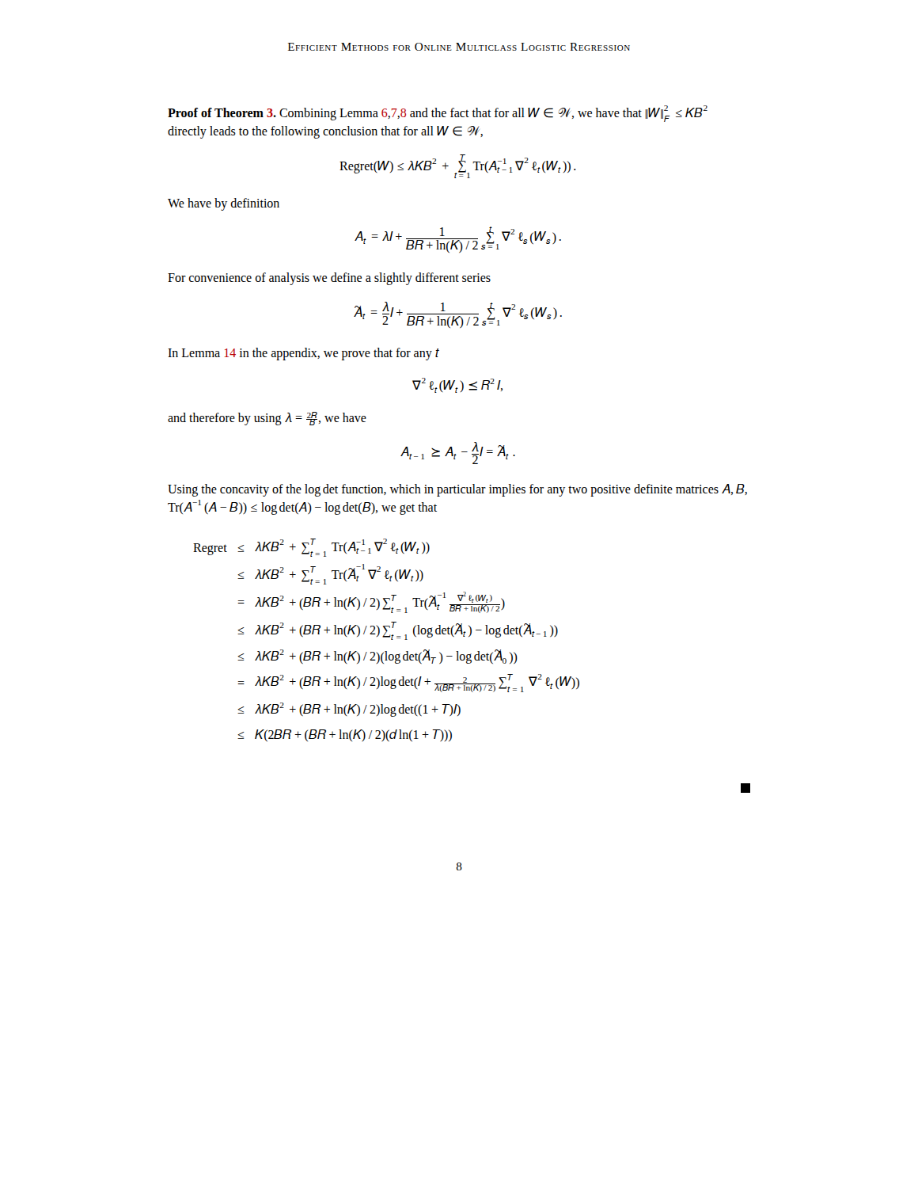Efficient Methods for Online Multiclass Logistic Regression
Proof of Theorem 3. Combining Lemma 6,7,8 and the fact that for all W∈𝒲, we have that ‖W‖F2≤KB2 directly leads to the following conclusion that for all W∈𝒲,
Regret(W) ≤ λKB2 + ∑t=1T Tr(At−1−1 ∇2ℓt(Wt)) .
We have by definition
At = λI + 1BR+ln(K)/2 ∑s=1t ∇2ℓs(Ws) .
For convenience of analysis we define a slightly different series
A~t = λ2I + 1BR+ln(K)/2 ∑s=1t ∇2ℓs(Ws) .
In Lemma 14 in the appendix, we prove that for any t
∇2ℓt(Wt) ⪯ R2I ,
and therefore by using λ=2RB, we have
At−1 ⪰ At − λ2I = A~t .
Using the concavity of the logdet function, which in particular implies for any two positive definite matrices A,B, Tr(A−1(A−B))≤logdet(A)−logdet(B), we get that
| Regret | ≤ | λ K B 2 + ∑ t = 1 T Tr ( A t − 1 − 1 ∇ 2 ℓ t ( W t ) ) |
| | ≤ | λ K B 2 + ∑ t = 1 T Tr ( A ~ t − 1 ∇ 2 ℓ t ( W t ) ) |
| | = | λ K B 2 + ( B R + ln ( K ) / 2 ) ∑ t = 1 T Tr ( A ~ t − 1 ∇ 2 ℓ t ( W t ) B R + ln ( K ) / 2 ) |
| | ≤ | λ K B 2 + ( B R + ln ( K ) / 2 ) ∑ t = 1 T ( log det ( A ~ t ) − log det ( A ~ t − 1 ) ) |
| | ≤ | λ K B 2 + ( B R + ln ( K ) / 2 ) ( log det ( A ~ T ) − log det ( A ~ 0 ) ) |
| | = | λ K B 2 + ( B R + ln ( K ) / 2 ) log det ( I + 2 λ ( B R + ln ( K ) / 2 ) ∑ t = 1 T ∇ 2 ℓ t ( W ) ) |
| | ≤ | λ K B 2 + ( B R + ln ( K ) / 2 ) log det ( ( 1 + T ) I ) |
| | ≤ | K ( 2 B R + ( B R + ln ( K ) / 2 ) ( d ln ( 1 + T ) ) ) |
8